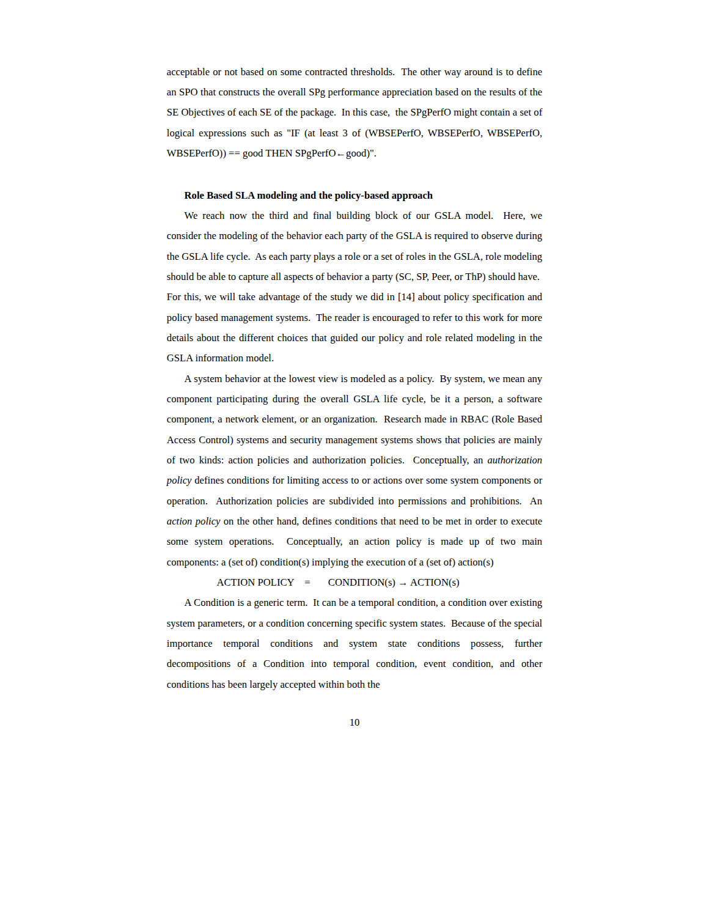acceptable or not based on some contracted thresholds. The other way around is to define an SPO that constructs the overall SPg performance appreciation based on the results of the SE Objectives of each SE of the package. In this case, the SPgPerfO might contain a set of logical expressions such as "IF (at least 3 of (WBSEPerfO, WBSEPerfO, WBSEPerfO, WBSEPerfO)) == good THEN SPgPerfO good)".
Role Based SLA modeling and the policy-based approach
We reach now the third and final building block of our GSLA model. Here, we consider the modeling of the behavior each party of the GSLA is required to observe during the GSLA life cycle. As each party plays a role or a set of roles in the GSLA, role modeling should be able to capture all aspects of behavior a party (SC, SP, Peer, or ThP) should have. For this, we will take advantage of the study we did in [14] about policy specification and policy based management systems. The reader is encouraged to refer to this work for more details about the different choices that guided our policy and role related modeling in the GSLA information model.
A system behavior at the lowest view is modeled as a policy. By system, we mean any component participating during the overall GSLA life cycle, be it a person, a software component, a network element, or an organization. Research made in RBAC (Role Based Access Control) systems and security management systems shows that policies are mainly of two kinds: action policies and authorization policies. Conceptually, an authorization policy defines conditions for limiting access to or actions over some system components or operation. Authorization policies are subdivided into permissions and prohibitions. An action policy on the other hand, defines conditions that need to be met in order to execute some system operations. Conceptually, an action policy is made up of two main components: a (set of) condition(s) implying the execution of a (set of) action(s)
ACTION POLICY = CONDITION(s) ACTION(s)
A Condition is a generic term. It can be a temporal condition, a condition over existing system parameters, or a condition concerning specific system states. Because of the special importance temporal conditions and system state conditions possess, further decompositions of a Condition into temporal condition, event condition, and other conditions has been largely accepted within both the
10